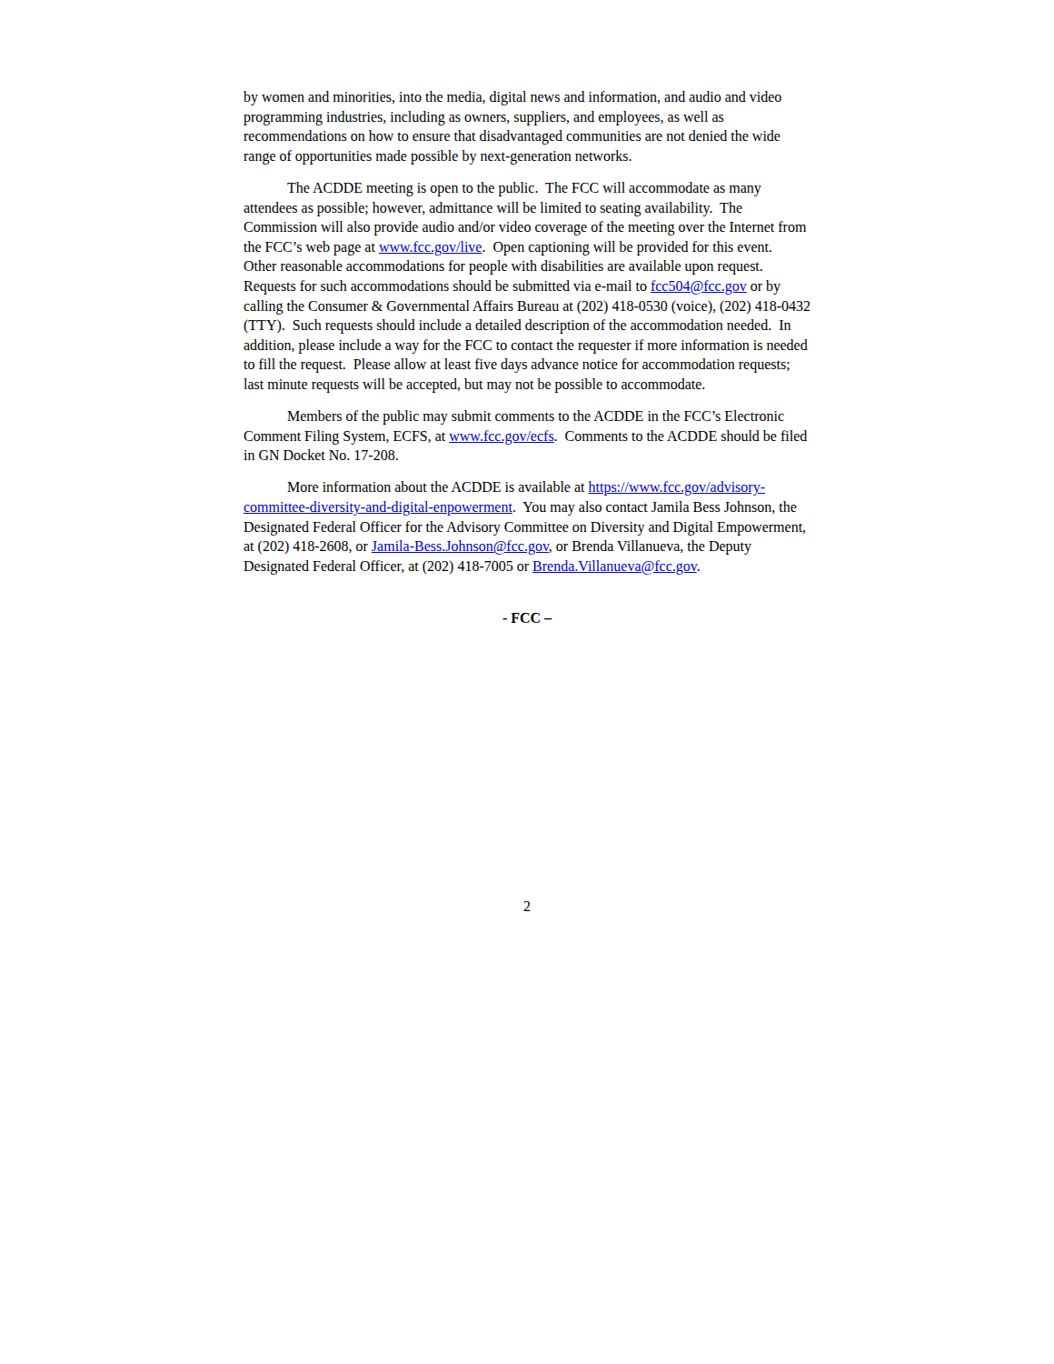by women and minorities, into the media, digital news and information, and audio and video programming industries, including as owners, suppliers, and employees, as well as recommendations on how to ensure that disadvantaged communities are not denied the wide range of opportunities made possible by next-generation networks.
The ACDDE meeting is open to the public. The FCC will accommodate as many attendees as possible; however, admittance will be limited to seating availability. The Commission will also provide audio and/or video coverage of the meeting over the Internet from the FCC’s web page at www.fcc.gov/live. Open captioning will be provided for this event. Other reasonable accommodations for people with disabilities are available upon request. Requests for such accommodations should be submitted via e-mail to fcc504@fcc.gov or by calling the Consumer & Governmental Affairs Bureau at (202) 418-0530 (voice), (202) 418-0432 (TTY). Such requests should include a detailed description of the accommodation needed. In addition, please include a way for the FCC to contact the requester if more information is needed to fill the request. Please allow at least five days advance notice for accommodation requests; last minute requests will be accepted, but may not be possible to accommodate.
Members of the public may submit comments to the ACDDE in the FCC’s Electronic Comment Filing System, ECFS, at www.fcc.gov/ecfs. Comments to the ACDDE should be filed in GN Docket No. 17-208.
More information about the ACDDE is available at https://www.fcc.gov/advisory-committee-diversity-and-digital-enpowerment. You may also contact Jamila Bess Johnson, the Designated Federal Officer for the Advisory Committee on Diversity and Digital Empowerment, at (202) 418-2608, or Jamila-Bess.Johnson@fcc.gov, or Brenda Villanueva, the Deputy Designated Federal Officer, at (202) 418-7005 or Brenda.Villanueva@fcc.gov.
- FCC –
2